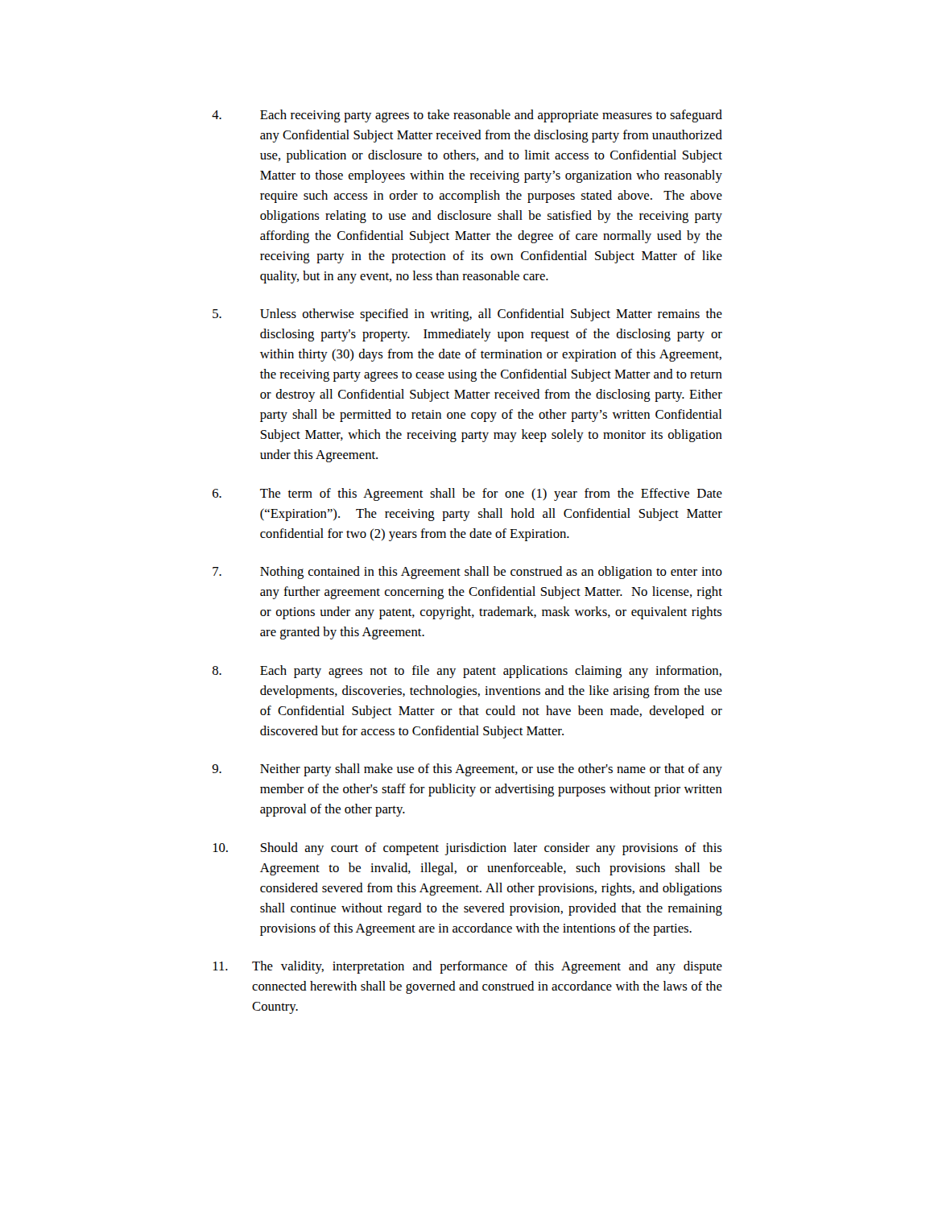4. Each receiving party agrees to take reasonable and appropriate measures to safeguard any Confidential Subject Matter received from the disclosing party from unauthorized use, publication or disclosure to others, and to limit access to Confidential Subject Matter to those employees within the receiving party’s organization who reasonably require such access in order to accomplish the purposes stated above. The above obligations relating to use and disclosure shall be satisfied by the receiving party affording the Confidential Subject Matter the degree of care normally used by the receiving party in the protection of its own Confidential Subject Matter of like quality, but in any event, no less than reasonable care.
5. Unless otherwise specified in writing, all Confidential Subject Matter remains the disclosing party's property. Immediately upon request of the disclosing party or within thirty (30) days from the date of termination or expiration of this Agreement, the receiving party agrees to cease using the Confidential Subject Matter and to return or destroy all Confidential Subject Matter received from the disclosing party. Either party shall be permitted to retain one copy of the other party’s written Confidential Subject Matter, which the receiving party may keep solely to monitor its obligation under this Agreement.
6. The term of this Agreement shall be for one (1) year from the Effective Date (“Expiration”). The receiving party shall hold all Confidential Subject Matter confidential for two (2) years from the date of Expiration.
7. Nothing contained in this Agreement shall be construed as an obligation to enter into any further agreement concerning the Confidential Subject Matter. No license, right or options under any patent, copyright, trademark, mask works, or equivalent rights are granted by this Agreement.
8. Each party agrees not to file any patent applications claiming any information, developments, discoveries, technologies, inventions and the like arising from the use of Confidential Subject Matter or that could not have been made, developed or discovered but for access to Confidential Subject Matter.
9. Neither party shall make use of this Agreement, or use the other's name or that of any member of the other's staff for publicity or advertising purposes without prior written approval of the other party.
10. Should any court of competent jurisdiction later consider any provisions of this Agreement to be invalid, illegal, or unenforceable, such provisions shall be considered severed from this Agreement. All other provisions, rights, and obligations shall continue without regard to the severed provision, provided that the remaining provisions of this Agreement are in accordance with the intentions of the parties.
11. The validity, interpretation and performance of this Agreement and any dispute connected herewith shall be governed and construed in accordance with the laws of the Country.